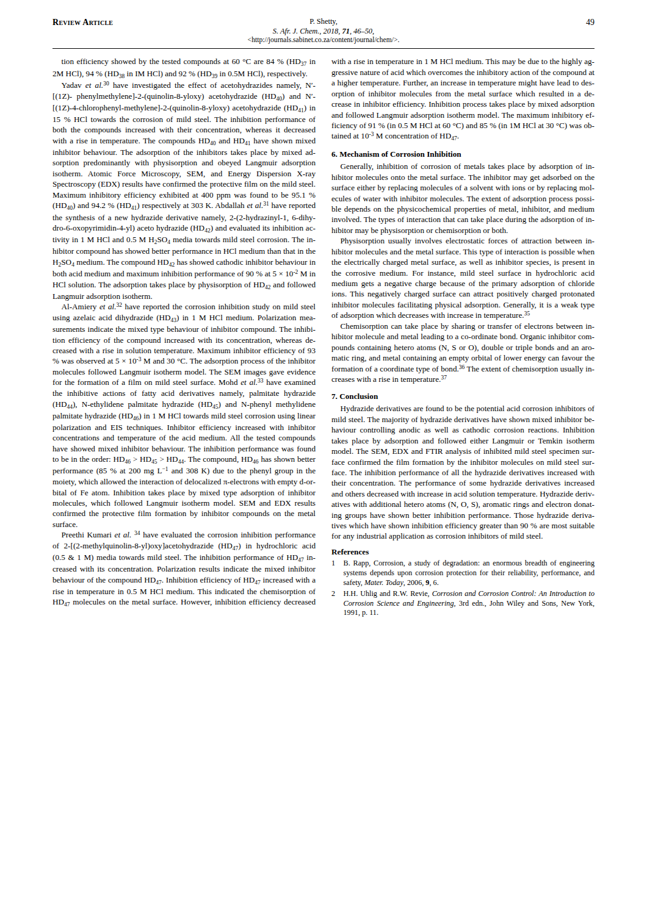Review Article
P. Shetty,
S. Afr. J. Chem., 2018, 71, 46–50,
<http://journals.sabinet.co.za/content/journal/chem/>.
49
tion efficiency showed by the tested compounds at 60 °C are 84 % (HD37 in 2M HCl), 94 % (HD38 in IM HCl) and 92 % (HD39 in 0.5M HCl), respectively.
Yadav et al.30 have investigated the effect of acetohydrazides namely, N′-[(1Z)- phenylmethylene]-2-(quinolin-8-yloxy) acetohydrazide (HD40) and N′-[(1Z)-4-chlorophenyl-methylene]-2-(quinolin-8-yloxy) acetohydrazide (HD41) in 15 % HCl towards the corrosion of mild steel. The inhibition performance of both the compounds increased with their concentration, whereas it decreased with a rise in temperature. The compounds HD40 and HD41 have shown mixed inhibitor behaviour. The adsorption of the inhibitors takes place by mixed adsorption predominantly with physisorption and obeyed Langmuir adsorption isotherm. Atomic Force Microscopy, SEM, and Energy Dispersion X-ray Spectroscopy (EDX) results have confirmed the protective film on the mild steel. Maximum inhibitory efficiency exhibited at 400 ppm was found to be 95.1 % (HD40) and 94.2 % (HD41) respectively at 303 K. Abdallah et al.31 have reported the synthesis of a new hydrazide derivative namely, 2-(2-hydrazinyl-1, 6-dihydro-6-oxopyrimidin-4-yl) aceto hydrazide (HD42) and evaluated its inhibition activity in 1 M HCl and 0.5 M H2SO4 media towards mild steel corrosion. The inhibitor compound has showed better performance in HCl medium than that in the H2SO4 medium. The compound HD42 has showed cathodic inhibitor behaviour in both acid medium and maximum inhibition performance of 90 % at 5 × 10-2 M in HCl solution. The adsorption takes place by physisorption of HD42 and followed Langmuir adsorption isotherm.
Al-Amiery et al.32 have reported the corrosion inhibition study on mild steel using azelaic acid dihydrazide (HD43) in 1 M HCl medium. Polarization measurements indicate the mixed type behaviour of inhibitor compound. The inhibition efficiency of the compound increased with its concentration, whereas decreased with a rise in solution temperature. Maximum inhibitor efficiency of 93 % was observed at 5 × 10-3 M and 30 °C. The adsorption process of the inhibitor molecules followed Langmuir isotherm model. The SEM images gave evidence for the formation of a film on mild steel surface. Mohd et al.33 have examined the inhibitive actions of fatty acid derivatives namely, palmitate hydrazide (HD44), N-ethylidene palmitate hydrazide (HD45) and N-phenyl methylidene palmitate hydrazide (HD46) in 1 M HCl towards mild steel corrosion using linear polarization and EIS techniques. Inhibitor efficiency increased with inhibitor concentrations and temperature of the acid medium. All the tested compounds have showed mixed inhibitor behaviour. The inhibition performance was found to be in the order: HD46 > HD45 > HD44. The compound, HD46 has shown better performance (85 % at 200 mg L−1 and 308 K) due to the phenyl group in the moiety, which allowed the interaction of delocalized π-electrons with empty d-orbital of Fe atom. Inhibition takes place by mixed type adsorption of inhibitor molecules, which followed Langmuir isotherm model. SEM and EDX results confirmed the protective film formation by inhibitor compounds on the metal surface.
Preethi Kumari et al. 34 have evaluated the corrosion inhibition performance of 2-[(2-methylquinolin-8-yl)oxy]acetohydrazide (HD47) in hydrochloric acid (0.5 & 1 M) media towards mild steel. The inhibition performance of HD47 increased with its concentration. Polarization results indicate the mixed inhibitor behaviour of the compound HD47. Inhibition efficiency of HD47 increased with a rise in temperature in 0.5 M HCl medium. This indicated the chemisorption of HD47 molecules on the metal surface. However, inhibition efficiency decreased with a rise in temperature in 1 M HCl medium. This may be due to the highly aggressive nature of acid which overcomes the inhibitory action of the compound at a higher temperature. Further, an increase in temperature might have lead to desorption of inhibitor molecules from the metal surface which resulted in a decrease in inhibitor efficiency. Inhibition process takes place by mixed adsorption and followed Langmuir adsorption isotherm model. The maximum inhibitory efficiency of 91 % (in 0.5 M HCl at 60 °C) and 85 % (in 1M HCl at 30 °C) was obtained at 10-3 M concentration of HD47.
6. Mechanism of Corrosion Inhibition
Generally, inhibition of corrosion of metals takes place by adsorption of inhibitor molecules onto the metal surface. The inhibitor may get adsorbed on the surface either by replacing molecules of a solvent with ions or by replacing molecules of water with inhibitor molecules. The extent of adsorption process possible depends on the physicochemical properties of metal, inhibitor, and medium involved. The types of interaction that can take place during the adsorption of inhibitor may be physisorption or chemisorption or both.
Physisorption usually involves electrostatic forces of attraction between inhibitor molecules and the metal surface. This type of interaction is possible when the electrically charged metal surface, as well as inhibitor species, is present in the corrosive medium. For instance, mild steel surface in hydrochloric acid medium gets a negative charge because of the primary adsorption of chloride ions. This negatively charged surface can attract positively charged protonated inhibitor molecules facilitating physical adsorption. Generally, it is a weak type of adsorption which decreases with increase in temperature.35
Chemisorption can take place by sharing or transfer of electrons between inhibitor molecule and metal leading to a co-ordinate bond. Organic inhibitor compounds containing hetero atoms (N, S or O), double or triple bonds and an aromatic ring, and metal containing an empty orbital of lower energy can favour the formation of a coordinate type of bond.36 The extent of chemisorption usually increases with a rise in temperature.37
7. Conclusion
Hydrazide derivatives are found to be the potential acid corrosion inhibitors of mild steel. The majority of hydrazide derivatives have shown mixed inhibitor behaviour controlling anodic as well as cathodic corrosion reactions. Inhibition takes place by adsorption and followed either Langmuir or Temkin isotherm model. The SEM, EDX and FTIR analysis of inhibited mild steel specimen surface confirmed the film formation by the inhibitor molecules on mild steel surface. The inhibition performance of all the hydrazide derivatives increased with their concentration. The performance of some hydrazide derivatives increased and others decreased with increase in acid solution temperature. Hydrazide derivatives with additional hetero atoms (N, O, S), aromatic rings and electron donating groups have shown better inhibition performance. Those hydrazide derivatives which have shown inhibition efficiency greater than 90 % are most suitable for any industrial application as corrosion inhibitors of mild steel.
References
B. Rapp, Corrosion, a study of degradation: an enormous breadth of engineering systems depends upon corrosion protection for their reliability, performance, and safety, Mater. Today, 2006, 9, 6.
H.H. Uhlig and R.W. Revie, Corrosion and Corrosion Control: An Introduction to Corrosion Science and Engineering, 3rd edn., John Wiley and Sons, New York, 1991, p. 11.